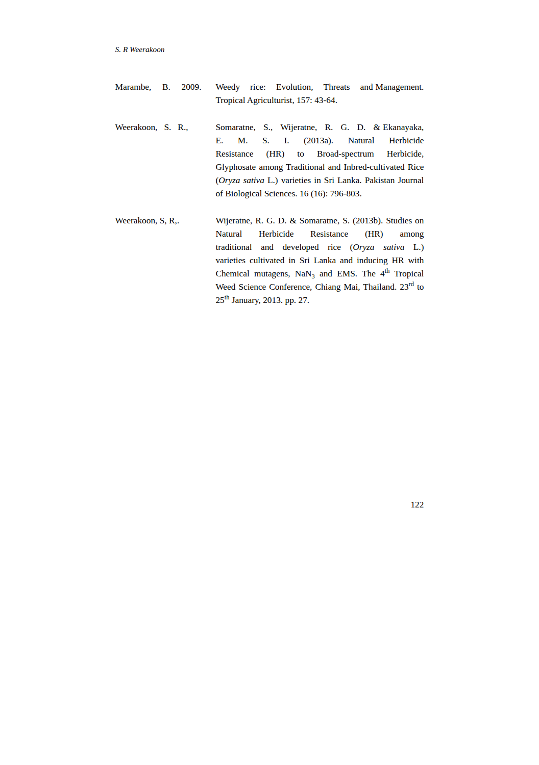S. R Weerakoon
Marambe, B. 2009. Weedy rice: Evolution, Threats and Management. Tropical Agriculturist, 157: 43-64.
Weerakoon, S. R., Somaratne, S., Wijeratne, R. G. D. & Ekanayaka, E. M. S. I. (2013a). Natural Herbicide Resistance (HR) to Broad-spectrum Herbicide, Glyphosate among Traditional and Inbred-cultivated Rice (Oryza sativa L.) varieties in Sri Lanka. Pakistan Journal of Biological Sciences. 16 (16): 796-803.
Weerakoon, S, R,. Wijeratne, R. G. D. & Somaratne, S. (2013b). Studies on Natural Herbicide Resistance (HR) among traditional and developed rice (Oryza sativa L.) varieties cultivated in Sri Lanka and inducing HR with Chemical mutagens, NaN3 and EMS. The 4th Tropical Weed Science Conference, Chiang Mai, Thailand. 23rd to 25th January, 2013. pp. 27.
122